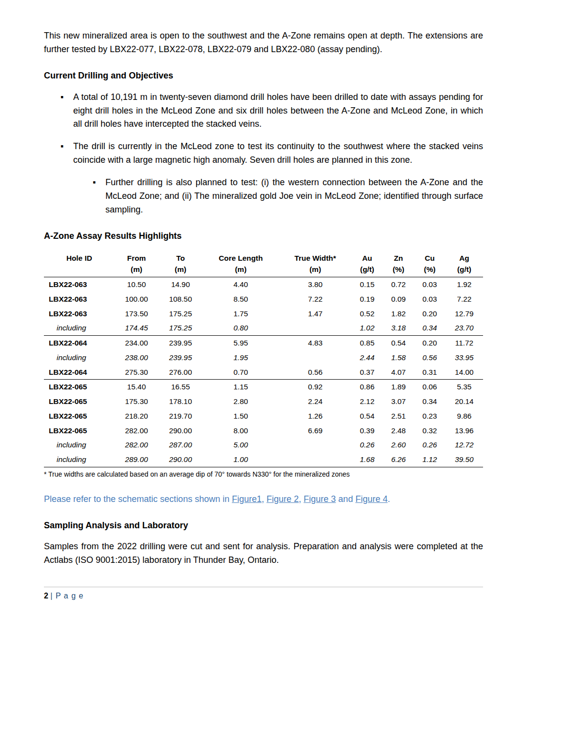This new mineralized area is open to the southwest and the A-Zone remains open at depth. The extensions are further tested by LBX22-077, LBX22-078, LBX22-079 and LBX22-080 (assay pending).
Current Drilling and Objectives
A total of 10,191 m in twenty-seven diamond drill holes have been drilled to date with assays pending for eight drill holes in the McLeod Zone and six drill holes between the A-Zone and McLeod Zone, in which all drill holes have intercepted the stacked veins.
The drill is currently in the McLeod zone to test its continuity to the southwest where the stacked veins coincide with a large magnetic high anomaly. Seven drill holes are planned in this zone.
Further drilling is also planned to test: (i) the western connection between the A-Zone and the McLeod Zone; and (ii) The mineralized gold Joe vein in McLeod Zone; identified through surface sampling.
A-Zone Assay Results Highlights
| Hole ID | From | To | Core Length | True Width* | Au | Zn | Cu | Ag |
| --- | --- | --- | --- | --- | --- | --- | --- | --- |
| | (m) | (m) | (m) | (m) | (g/t) | (%) | (%) | (g/t) |
| LBX22-063 | 10.50 | 14.90 | 4.40 | 3.80 | 0.15 | 0.72 | 0.03 | 1.92 |
| LBX22-063 | 100.00 | 108.50 | 8.50 | 7.22 | 0.19 | 0.09 | 0.03 | 7.22 |
| LBX22-063 | 173.50 | 175.25 | 1.75 | 1.47 | 0.52 | 1.82 | 0.20 | 12.79 |
| including | 174.45 | 175.25 | 0.80 | | 1.02 | 3.18 | 0.34 | 23.70 |
| LBX22-064 | 234.00 | 239.95 | 5.95 | 4.83 | 0.85 | 0.54 | 0.20 | 11.72 |
| including | 238.00 | 239.95 | 1.95 | | 2.44 | 1.58 | 0.56 | 33.95 |
| LBX22-064 | 275.30 | 276.00 | 0.70 | 0.56 | 0.37 | 4.07 | 0.31 | 14.00 |
| LBX22-065 | 15.40 | 16.55 | 1.15 | 0.92 | 0.86 | 1.89 | 0.06 | 5.35 |
| LBX22-065 | 175.30 | 178.10 | 2.80 | 2.24 | 2.12 | 3.07 | 0.34 | 20.14 |
| LBX22-065 | 218.20 | 219.70 | 1.50 | 1.26 | 0.54 | 2.51 | 0.23 | 9.86 |
| LBX22-065 | 282.00 | 290.00 | 8.00 | 6.69 | 0.39 | 2.48 | 0.32 | 13.96 |
| including | 282.00 | 287.00 | 5.00 | | 0.26 | 2.60 | 0.26 | 12.72 |
| including | 289.00 | 290.00 | 1.00 | | 1.68 | 6.26 | 1.12 | 39.50 |
* True widths are calculated based on an average dip of 70° towards N330° for the mineralized zones
Please refer to the schematic sections shown in Figure1, Figure 2, Figure 3 and Figure 4.
Sampling Analysis and Laboratory
Samples from the 2022 drilling were cut and sent for analysis. Preparation and analysis were completed at the Actlabs (ISO 9001:2015) laboratory in Thunder Bay, Ontario.
2 | P a g e